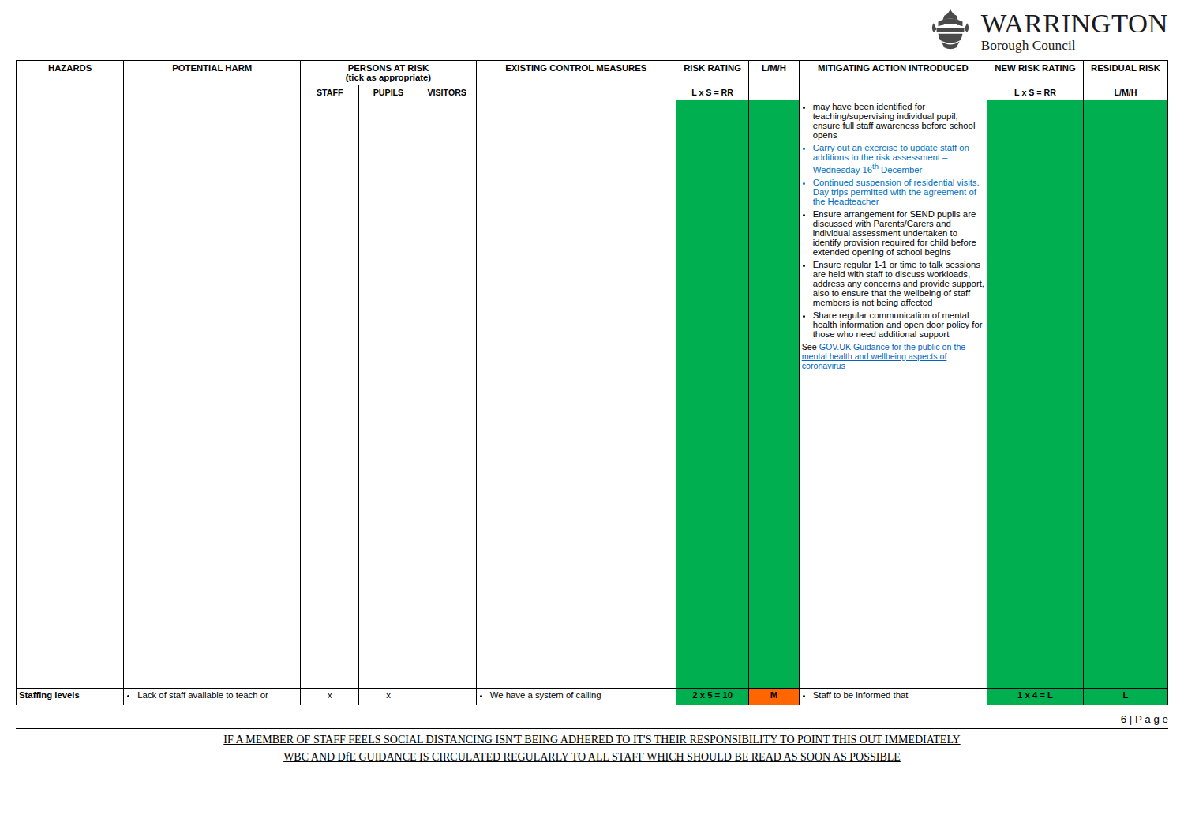WARRINGTON
Borough Council
| HAZARDS | POTENTIAL HARM | PERSONS AT RISK (tick as appropriate) | EXISTING CONTROL MEASURES | RISK RATING | L/M/H | MITIGATING ACTION INTRODUCED | NEW RISK RATING | RESIDUAL RISK |
| --- | --- | --- | --- | --- | --- | --- | --- | --- |
| STAFF | PUPILS | VISITORS | L x S = RR | L x S = RR | L/M/H |
| | | | | | | | | may have been identified for teaching/supervising individual pupil, ensure full staff awareness before school opens Carry out an exercise to update staff on additions to the risk assessment – Wednesday 16 th December Continued suspension of residential visits. Day trips permitted with the agreement of the Headteacher Ensure arrangement for SEND pupils are discussed with Parents/Carers and individual assessment undertaken to identify provision required for child before extended opening of school begins Ensure regular 1-1 or time to talk sessions are held with staff to discuss workloads, address any concerns and provide support, also to ensure that the wellbeing of staff members is not being affected Share regular communication of mental health information and open door policy for those who need additional support See GOV.UK Guidance for the public on the mental health and wellbeing aspects of coronavirus | | |
| Staffing levels | Lack of staff available to teach or | x | x | | We have a system of calling | 2 x 5 = 10 | M | Staff to be informed that | 1 x 4 = L | L |
6 | P a g e
IF A MEMBER OF STAFF FEELS SOCIAL DISTANCING ISN'T BEING ADHERED TO IT'S THEIR RESPONSIBILITY TO POINT THIS OUT IMMEDIATELY
WBC AND DfE GUIDANCE IS CIRCULATED REGULARLY TO ALL STAFF WHICH SHOULD BE READ AS SOON AS POSSIBLE